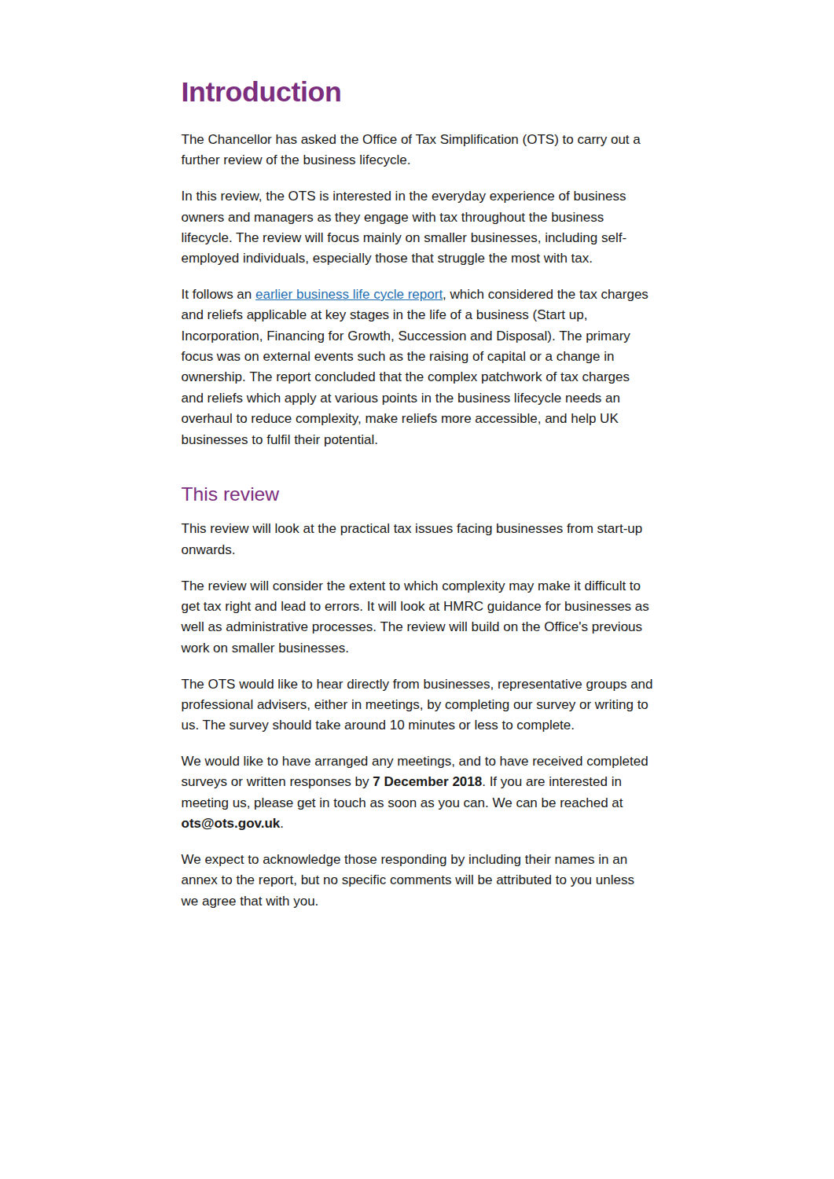Introduction
The Chancellor has asked the Office of Tax Simplification (OTS) to carry out a further review of the business lifecycle.
In this review, the OTS is interested in the everyday experience of business owners and managers as they engage with tax throughout the business lifecycle. The review will focus mainly on smaller businesses, including self-employed individuals, especially those that struggle the most with tax.
It follows an earlier business life cycle report, which considered the tax charges and reliefs applicable at key stages in the life of a business (Start up, Incorporation, Financing for Growth, Succession and Disposal). The primary focus was on external events such as the raising of capital or a change in ownership. The report concluded that the complex patchwork of tax charges and reliefs which apply at various points in the business lifecycle needs an overhaul to reduce complexity, make reliefs more accessible, and help UK businesses to fulfil their potential.
This review
This review will look at the practical tax issues facing businesses from start-up onwards.
The review will consider the extent to which complexity may make it difficult to get tax right and lead to errors. It will look at HMRC guidance for businesses as well as administrative processes. The review will build on the Office's previous work on smaller businesses.
The OTS would like to hear directly from businesses, representative groups and professional advisers, either in meetings, by completing our survey or writing to us. The survey should take around 10 minutes or less to complete.
We would like to have arranged any meetings, and to have received completed surveys or written responses by 7 December 2018. If you are interested in meeting us, please get in touch as soon as you can. We can be reached at ots@ots.gov.uk.
We expect to acknowledge those responding by including their names in an annex to the report, but no specific comments will be attributed to you unless we agree that with you.